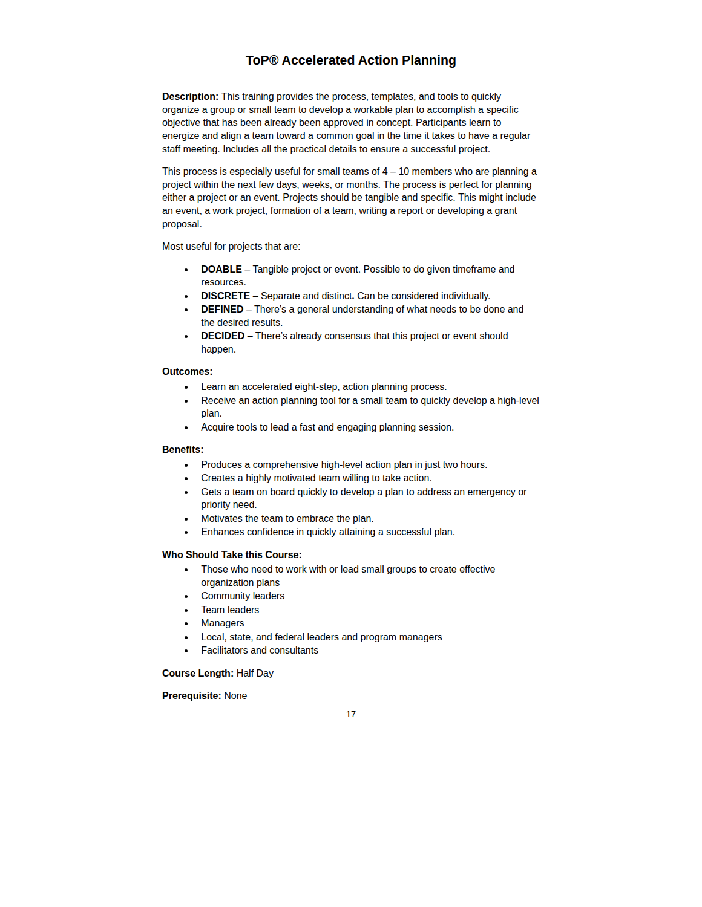ToP® Accelerated Action Planning
Description: This training provides the process, templates, and tools to quickly organize a group or small team to develop a workable plan to accomplish a specific objective that has been already been approved in concept. Participants learn to energize and align a team toward a common goal in the time it takes to have a regular staff meeting. Includes all the practical details to ensure a successful project.
This process is especially useful for small teams of 4 – 10 members who are planning a project within the next few days, weeks, or months. The process is perfect for planning either a project or an event. Projects should be tangible and specific. This might include an event, a work project, formation of a team, writing a report or developing a grant proposal.
Most useful for projects that are:
DOABLE – Tangible project or event. Possible to do given timeframe and resources.
DISCRETE – Separate and distinct. Can be considered individually.
DEFINED – There’s a general understanding of what needs to be done and the desired results.
DECIDED – There’s already consensus that this project or event should happen.
Outcomes:
Learn an accelerated eight-step, action planning process.
Receive an action planning tool for a small team to quickly develop a high-level plan.
Acquire tools to lead a fast and engaging planning session.
Benefits:
Produces a comprehensive high-level action plan in just two hours.
Creates a highly motivated team willing to take action.
Gets a team on board quickly to develop a plan to address an emergency or priority need.
Motivates the team to embrace the plan.
Enhances confidence in quickly attaining a successful plan.
Who Should Take this Course:
Those who need to work with or lead small groups to create effective organization plans
Community leaders
Team leaders
Managers
Local, state, and federal leaders and program managers
Facilitators and consultants
Course Length: Half Day
Prerequisite: None
17